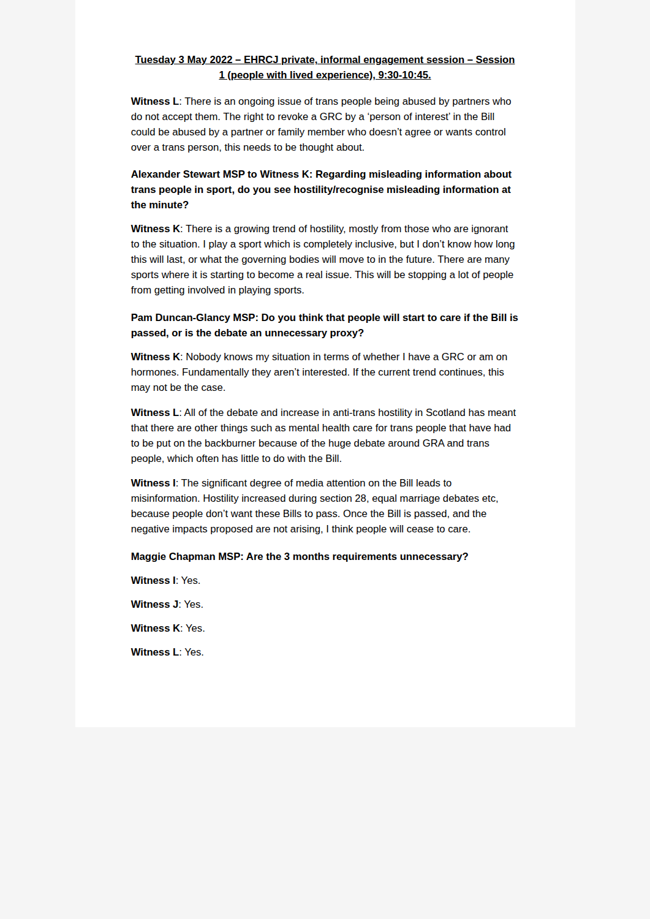Tuesday 3 May 2022 – EHRCJ private, informal engagement session – Session 1 (people with lived experience), 9:30-10:45.
Witness L: There is an ongoing issue of trans people being abused by partners who do not accept them. The right to revoke a GRC by a ‘person of interest’ in the Bill could be abused by a partner or family member who doesn’t agree or wants control over a trans person, this needs to be thought about.
Alexander Stewart MSP to Witness K: Regarding misleading information about trans people in sport, do you see hostility/recognise misleading information at the minute?
Witness K: There is a growing trend of hostility, mostly from those who are ignorant to the situation. I play a sport which is completely inclusive, but I don’t know how long this will last, or what the governing bodies will move to in the future. There are many sports where it is starting to become a real issue. This will be stopping a lot of people from getting involved in playing sports.
Pam Duncan-Glancy MSP: Do you think that people will start to care if the Bill is passed, or is the debate an unnecessary proxy?
Witness K: Nobody knows my situation in terms of whether I have a GRC or am on hormones. Fundamentally they aren’t interested. If the current trend continues, this may not be the case.
Witness L: All of the debate and increase in anti-trans hostility in Scotland has meant that there are other things such as mental health care for trans people that have had to be put on the backburner because of the huge debate around GRA and trans people, which often has little to do with the Bill.
Witness I: The significant degree of media attention on the Bill leads to misinformation. Hostility increased during section 28, equal marriage debates etc, because people don’t want these Bills to pass. Once the Bill is passed, and the negative impacts proposed are not arising, I think people will cease to care.
Maggie Chapman MSP: Are the 3 months requirements unnecessary?
Witness I: Yes.
Witness J: Yes.
Witness K: Yes.
Witness L: Yes.